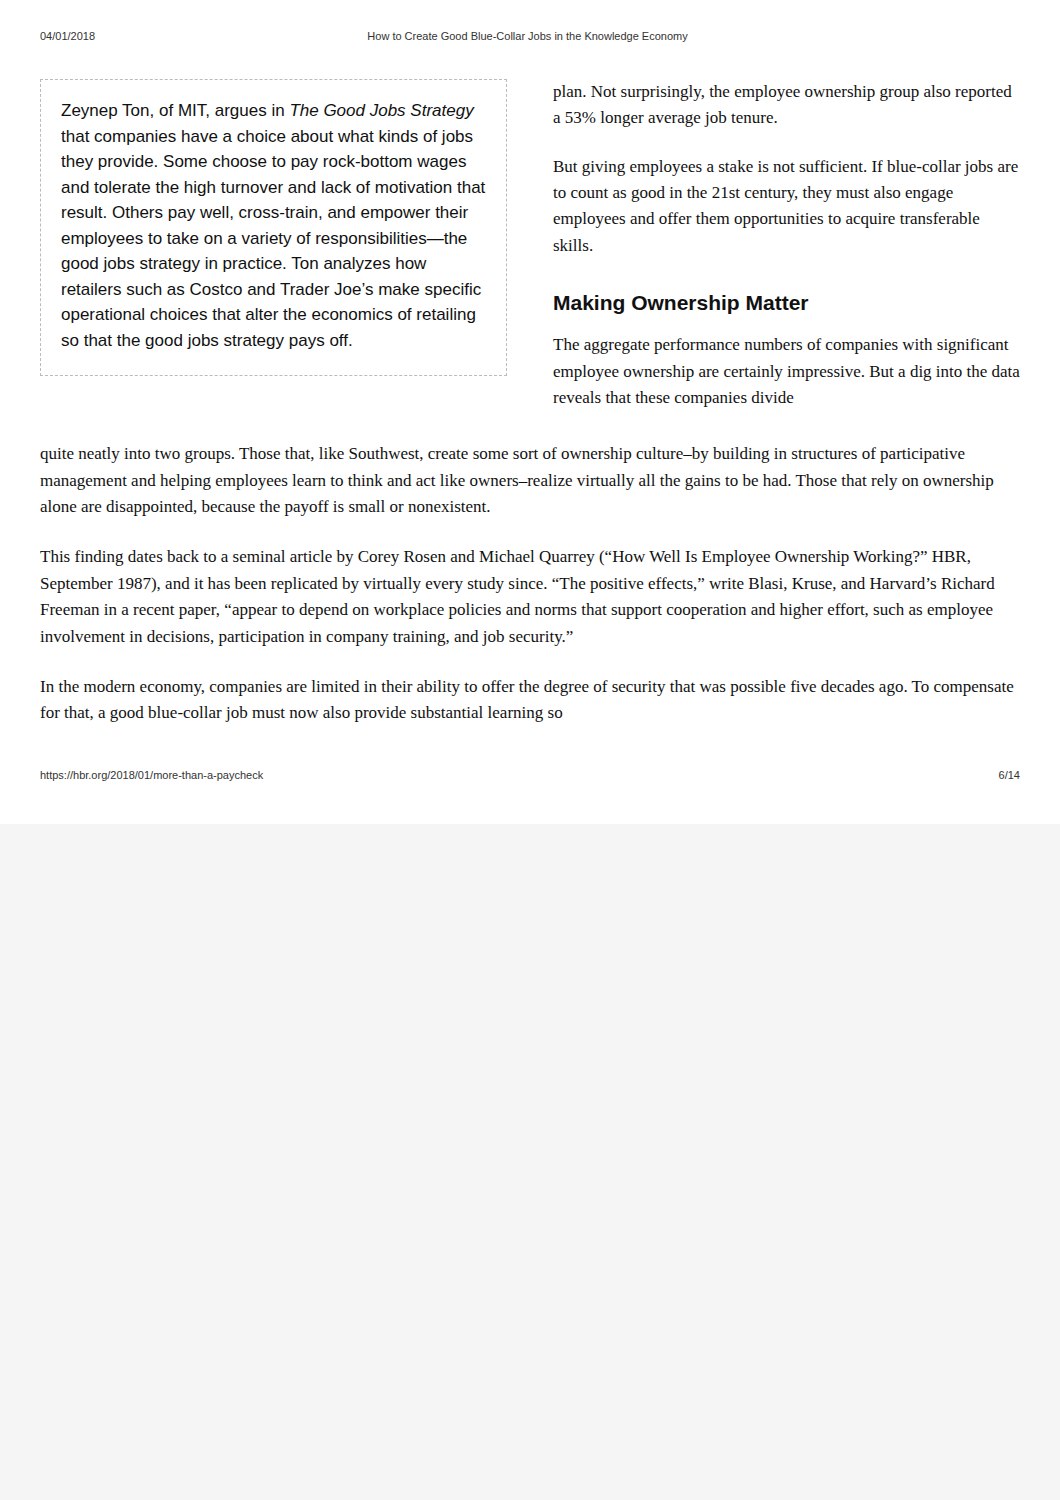04/01/2018 How to Create Good Blue-Collar Jobs in the Knowledge Economy
Zeynep Ton, of MIT, argues in The Good Jobs Strategy that companies have a choice about what kinds of jobs they provide. Some choose to pay rock-bottom wages and tolerate the high turnover and lack of motivation that result. Others pay well, cross-train, and empower their employees to take on a variety of responsibilities—the good jobs strategy in practice. Ton analyzes how retailers such as Costco and Trader Joe’s make specific operational choices that alter the economics of retailing so that the good jobs strategy pays off.
plan. Not surprisingly, the employee ownership group also reported a 53% longer average job tenure.
But giving employees a stake is not sufficient. If blue-collar jobs are to count as good in the 21st century, they must also engage employees and offer them opportunities to acquire transferable skills.
Making Ownership Matter
The aggregate performance numbers of companies with significant employee ownership are certainly impressive. But a dig into the data reveals that these companies divide
quite neatly into two groups. Those that, like Southwest, create some sort of ownership culture–by building in structures of participative management and helping employees learn to think and act like owners–realize virtually all the gains to be had. Those that rely on ownership alone are disappointed, because the payoff is small or nonexistent.
This finding dates back to a seminal article by Corey Rosen and Michael Quarrey (“How Well Is Employee Ownership Working?” HBR, September 1987), and it has been replicated by virtually every study since. “The positive effects,” write Blasi, Kruse, and Harvard’s Richard Freeman in a recent paper, “appear to depend on workplace policies and norms that support cooperation and higher effort, such as employee involvement in decisions, participation in company training, and job security.”
In the modern economy, companies are limited in their ability to offer the degree of security that was possible five decades ago. To compensate for that, a good blue-collar job must now also provide substantial learning so
https://hbr.org/2018/01/more-than-a-paycheck 6/14